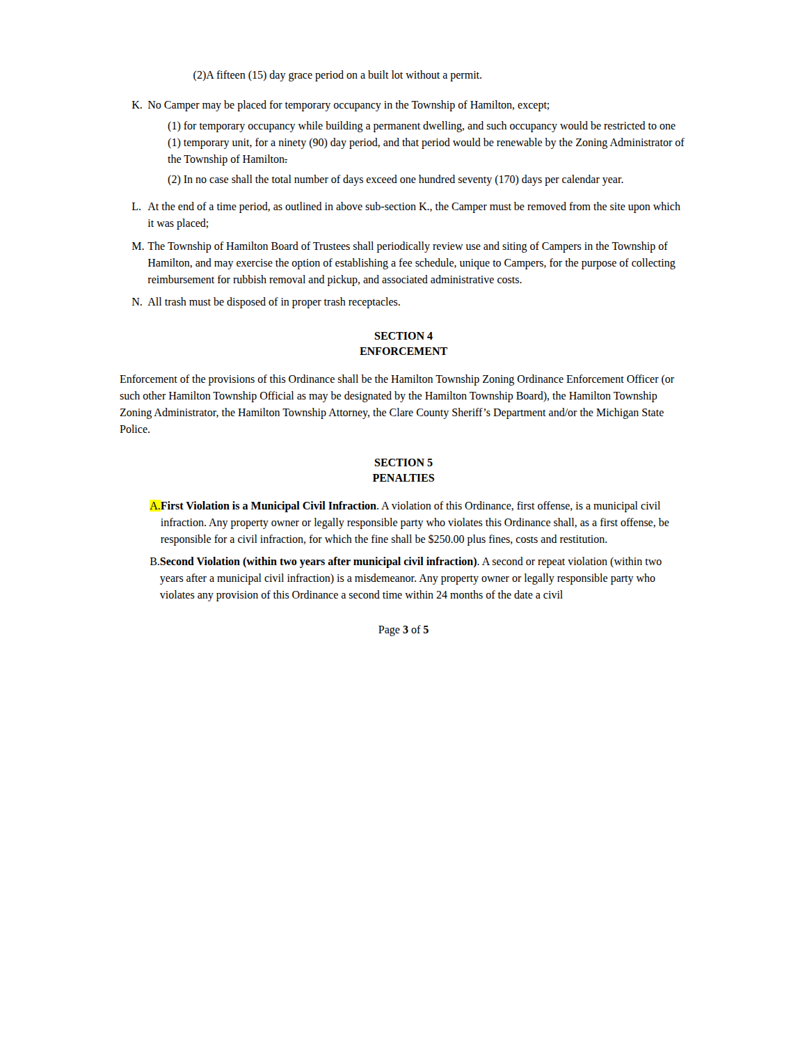(2)A fifteen (15) day grace period on a built lot without a permit.
K. No Camper may be placed for temporary occupancy in the Township of Hamilton, except;
(1) for temporary occupancy while building a permanent dwelling, and such occupancy would be restricted to one (1) temporary unit, for a ninety (90) day period, and that period would be renewable by the Zoning Administrator of the Township of Hamilton.
(2) In no case shall the total number of days exceed one hundred seventy (170) days per calendar year.
L. At the end of a time period, as outlined in above sub-section K., the Camper must be removed from the site upon which it was placed;
M. The Township of Hamilton Board of Trustees shall periodically review use and siting of Campers in the Township of Hamilton, and may exercise the option of establishing a fee schedule, unique to Campers, for the purpose of collecting reimbursement for rubbish removal and pickup, and associated administrative costs.
N. All trash must be disposed of in proper trash receptacles.
SECTION 4 ENFORCEMENT
Enforcement of the provisions of this Ordinance shall be the Hamilton Township Zoning Ordinance Enforcement Officer (or such other Hamilton Township Official as may be designated by the Hamilton Township Board), the Hamilton Township Zoning Administrator, the Hamilton Township Attorney, the Clare County Sheriff’s Department and/or the Michigan State Police.
SECTION 5 PENALTIES
A. First Violation is a Municipal Civil Infraction. A violation of this Ordinance, first offense, is a municipal civil infraction. Any property owner or legally responsible party who violates this Ordinance shall, as a first offense, be responsible for a civil infraction, for which the fine shall be $250.00 plus fines, costs and restitution.
B. Second Violation (within two years after municipal civil infraction). A second or repeat violation (within two years after a municipal civil infraction) is a misdemeanor. Any property owner or legally responsible party who violates any provision of this Ordinance a second time within 24 months of the date a civil
Page 3 of 5